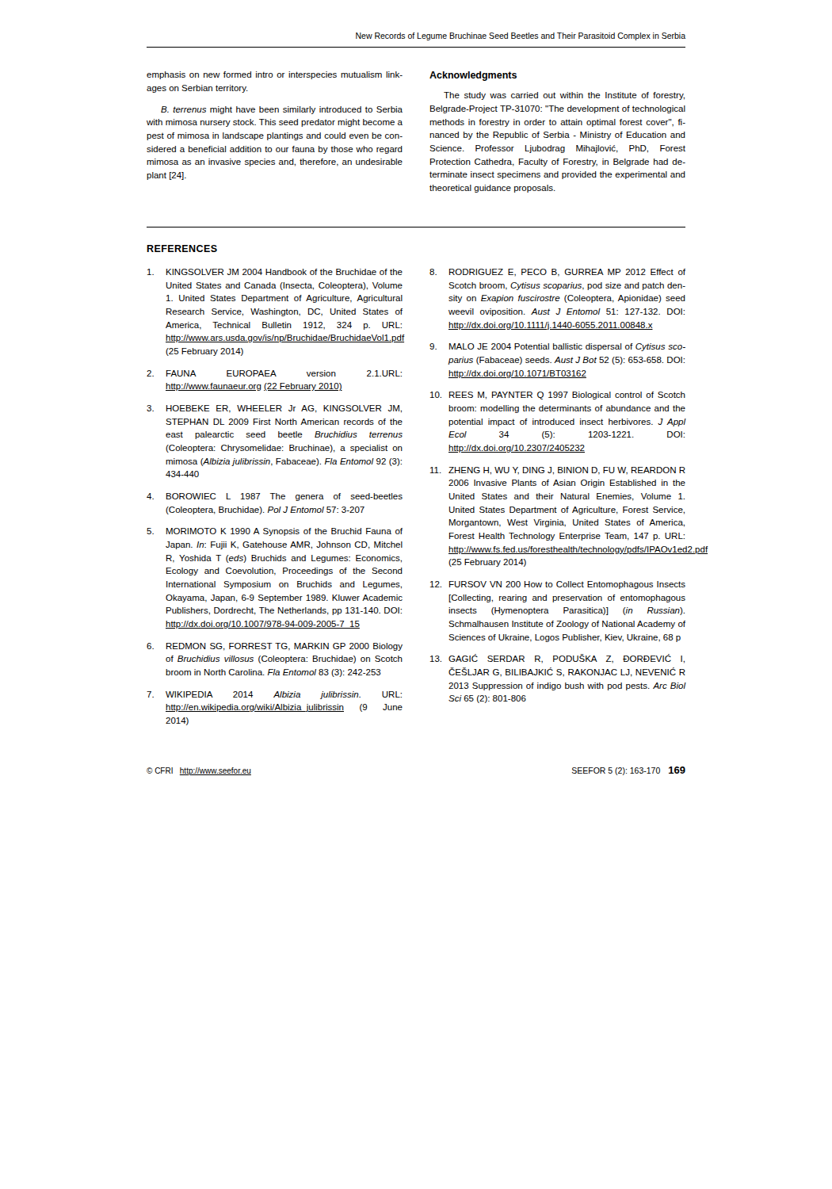New Records of Legume Bruchinae Seed Beetles and Their Parasitoid Complex in Serbia
emphasis on new formed intro or interspecies mutualism linkages on Serbian territory.
B. terrenus might have been similarly introduced to Serbia with mimosa nursery stock. This seed predator might become a pest of mimosa in landscape plantings and could even be considered a beneficial addition to our fauna by those who regard mimosa as an invasive species and, therefore, an undesirable plant [24].
Acknowledgments
The study was carried out within the Institute of forestry, Belgrade-Project TP-31070: "The development of technological methods in forestry in order to attain optimal forest cover", financed by the Republic of Serbia - Ministry of Education and Science. Professor Ljubodrag Mihajlović, PhD, Forest Protection Cathedra, Faculty of Forestry, in Belgrade had determinate insect specimens and provided the experimental and theoretical guidance proposals.
REFERENCES
KINGSOLVER JM 2004 Handbook of the Bruchidae of the United States and Canada (Insecta, Coleoptera), Volume 1. United States Department of Agriculture, Agricultural Research Service, Washington, DC, United States of America, Technical Bulletin 1912, 324 p. URL: http://www.ars.usda.gov/is/np/Bruchidae/BruchidaeVol1.pdf (25 February 2014)
FAUNA EUROPAEA version 2.1.URL: http://www.faunaeur.org (22 February 2010)
HOEBEKE ER, WHEELER Jr AG, KINGSOLVER JM, STEPHAN DL 2009 First North American records of the east palearctic seed beetle Bruchidius terrenus (Coleoptera: Chrysomelidae: Bruchinae), a specialist on mimosa (Albizia julibrissin, Fabaceae). Fla Entomol 92 (3): 434-440
BOROWIEC L 1987 The genera of seed-beetles (Coleoptera, Bruchidae). Pol J Entomol 57: 3-207
MORIMOTO K 1990 A Synopsis of the Bruchid Fauna of Japan. In: Fujii K, Gatehouse AMR, Johnson CD, Mitchel R, Yoshida T (eds) Bruchids and Legumes: Economics, Ecology and Coevolution, Proceedings of the Second International Symposium on Bruchids and Legumes, Okayama, Japan, 6-9 September 1989. Kluwer Academic Publishers, Dordrecht, The Netherlands, pp 131-140. DOI: http://dx.doi.org/10.1007/978-94-009-2005-7_15
REDMON SG, FORREST TG, MARKIN GP 2000 Biology of Bruchidius villosus (Coleoptera: Bruchidae) on Scotch broom in North Carolina. Fla Entomol 83 (3): 242-253
WIKIPEDIA 2014 Albizia julibrissin. URL: http://en.wikipedia.org/wiki/Albizia_julibrissin (9 June 2014)
RODRIGUEZ E, PECO B, GURREA MP 2012 Effect of Scotch broom, Cytisus scoparius, pod size and patch density on Exapion fuscirostre (Coleoptera, Apionidae) seed weevil oviposition. Aust J Entomol 51: 127-132. DOI: http://dx.doi.org/10.1111/j.1440-6055.2011.00848.x
MALO JE 2004 Potential ballistic dispersal of Cytisus scoparius (Fabaceae) seeds. Aust J Bot 52 (5): 653-658. DOI: http://dx.doi.org/10.1071/BT03162
REES M, PAYNTER Q 1997 Biological control of Scotch broom: modelling the determinants of abundance and the potential impact of introduced insect herbivores. J Appl Ecol 34 (5): 1203-1221. DOI: http://dx.doi.org/10.2307/2405232
ZHENG H, WU Y, DING J, BINION D, FU W, REARDON R 2006 Invasive Plants of Asian Origin Established in the United States and their Natural Enemies, Volume 1. United States Department of Agriculture, Forest Service, Morgantown, West Virginia, United States of America, Forest Health Technology Enterprise Team, 147 p. URL: http://www.fs.fed.us/foresthealth/technology/pdfs/IPAOv1ed2.pdf (25 February 2014)
FURSOV VN 200 How to Collect Entomophagous Insects [Collecting, rearing and preservation of entomophagous insects (Hymenoptera Parasitica)] (in Russian). Schmalhausen Institute of Zoology of National Academy of Sciences of Ukraine, Logos Publisher, Kiev, Ukraine, 68 p
GAGIĆ SERDAR R, PODUŠKA Z, ĐORĐEVIĆ I, ČEŠLJAR G, BILIBAJKIĆ S, RAKONJAC LJ, NEVENIĆ R 2013 Suppression of indigo bush with pod pests. Arc Biol Sci 65 (2): 801-806
© CFRI http://www.seefor.eu
SEEFOR 5 (2): 163-170169